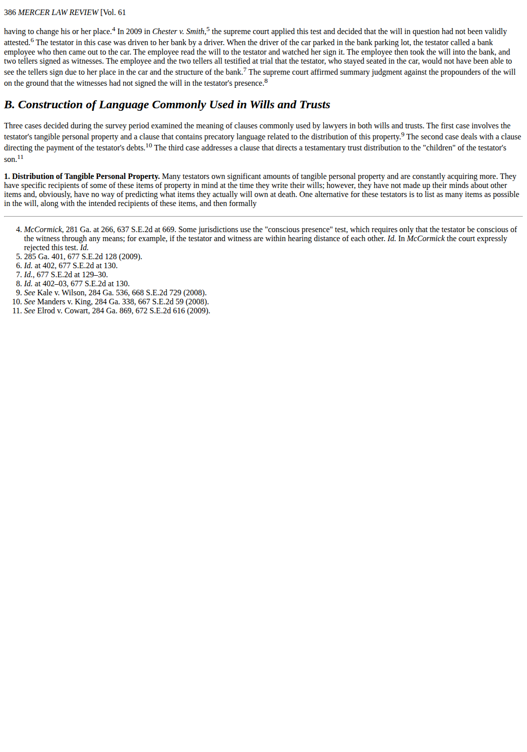386 MERCER LAW REVIEW [Vol. 61
having to change his or her place.4 In 2009 in Chester v. Smith,5 the supreme court applied this test and decided that the will in question had not been validly attested.6 The testator in this case was driven to her bank by a driver. When the driver of the car parked in the bank parking lot, the testator called a bank employee who then came out to the car. The employee read the will to the testator and watched her sign it. The employee then took the will into the bank, and two tellers signed as witnesses. The employee and the two tellers all testified at trial that the testator, who stayed seated in the car, would not have been able to see the tellers sign due to her place in the car and the structure of the bank.7 The supreme court affirmed summary judgment against the propounders of the will on the ground that the witnesses had not signed the will in the testator's presence.8
B. Construction of Language Commonly Used in Wills and Trusts
Three cases decided during the survey period examined the meaning of clauses commonly used by lawyers in both wills and trusts. The first case involves the testator's tangible personal property and a clause that contains precatory language related to the distribution of this property.9 The second case deals with a clause directing the payment of the testator's debts.10 The third case addresses a clause that directs a testamentary trust distribution to the "children" of the testator's son.11
1. Distribution of Tangible Personal Property. Many testators own significant amounts of tangible personal property and are constantly acquiring more. They have specific recipients of some of these items of property in mind at the time they write their wills; however, they have not made up their minds about other items and, obviously, have no way of predicting what items they actually will own at death. One alternative for these testators is to list as many items as possible in the will, along with the intended recipients of these items, and then formally
McCormick, 281 Ga. at 266, 637 S.E.2d at 669. Some jurisdictions use the "conscious presence" test, which requires only that the testator be conscious of the witness through any means; for example, if the testator and witness are within hearing distance of each other. Id. In McCormick the court expressly rejected this test. Id.
285 Ga. 401, 677 S.E.2d 128 (2009).
Id. at 402, 677 S.E.2d at 130.
Id., 677 S.E.2d at 129–30.
Id. at 402–03, 677 S.E.2d at 130.
See Kale v. Wilson, 284 Ga. 536, 668 S.E.2d 729 (2008).
See Manders v. King, 284 Ga. 338, 667 S.E.2d 59 (2008).
See Elrod v. Cowart, 284 Ga. 869, 672 S.E.2d 616 (2009).